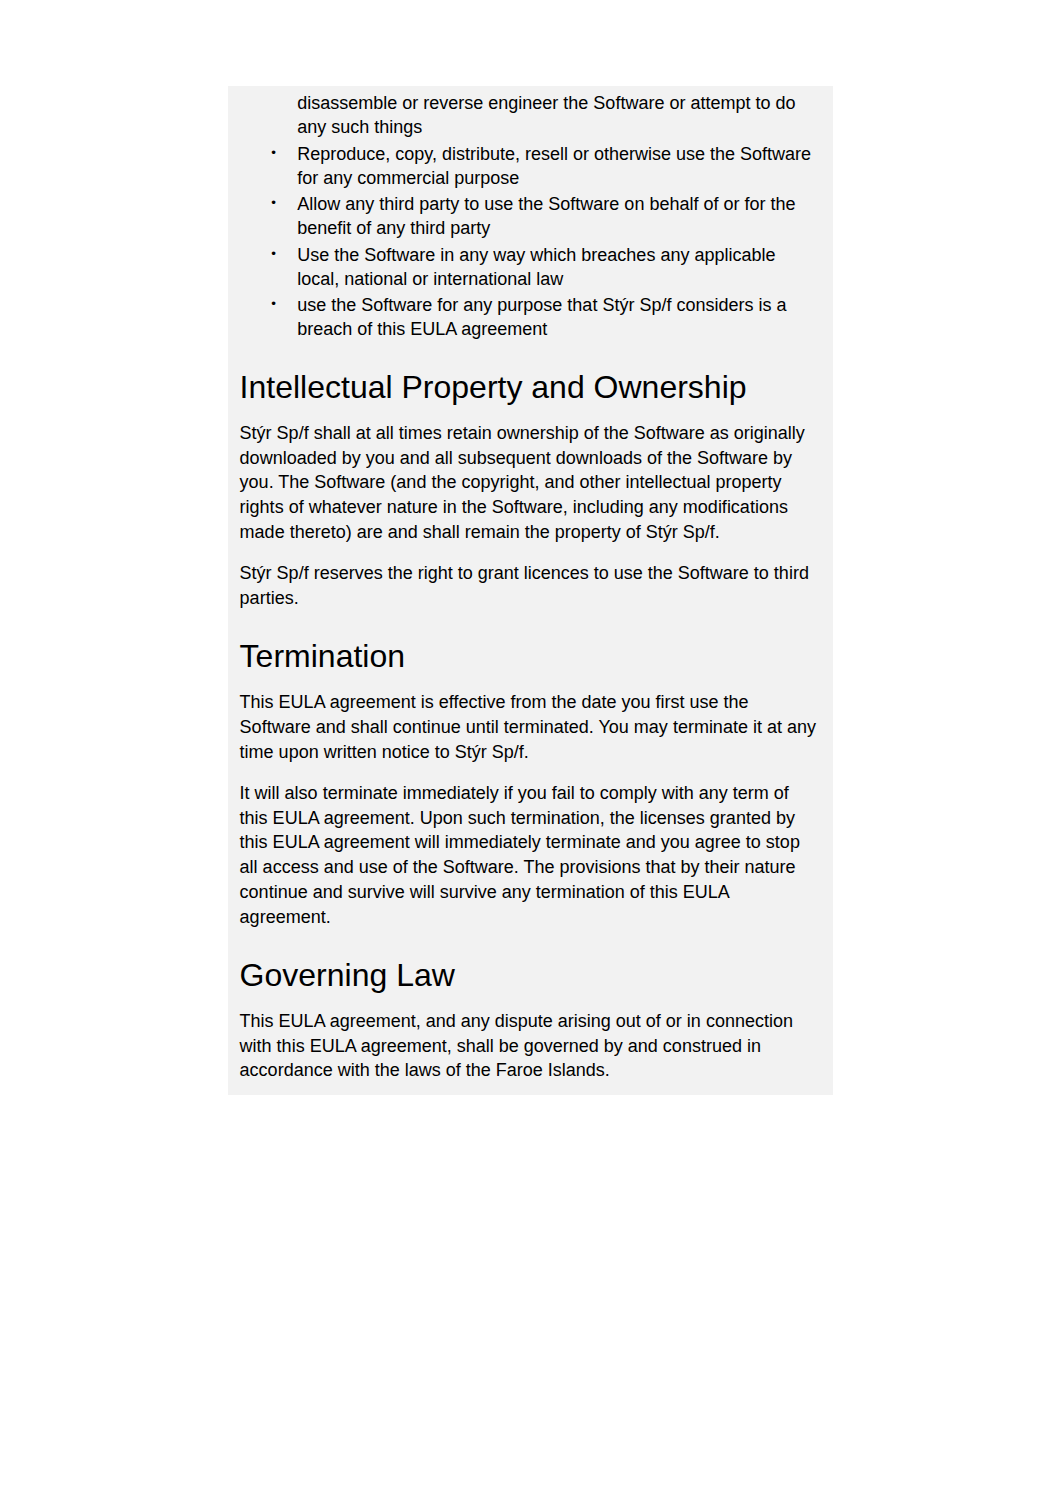disassemble or reverse engineer the Software or attempt to do any such things
Reproduce, copy, distribute, resell or otherwise use the Software for any commercial purpose
Allow any third party to use the Software on behalf of or for the benefit of any third party
Use the Software in any way which breaches any applicable local, national or international law
use the Software for any purpose that Stýr Sp/f considers is a breach of this EULA agreement
Intellectual Property and Ownership
Stýr Sp/f shall at all times retain ownership of the Software as originally downloaded by you and all subsequent downloads of the Software by you. The Software (and the copyright, and other intellectual property rights of whatever nature in the Software, including any modifications made thereto) are and shall remain the property of Stýr Sp/f.
Stýr Sp/f reserves the right to grant licences to use the Software to third parties.
Termination
This EULA agreement is effective from the date you first use the Software and shall continue until terminated. You may terminate it at any time upon written notice to Stýr Sp/f.
It will also terminate immediately if you fail to comply with any term of this EULA agreement. Upon such termination, the licenses granted by this EULA agreement will immediately terminate and you agree to stop all access and use of the Software. The provisions that by their nature continue and survive will survive any termination of this EULA agreement.
Governing Law
This EULA agreement, and any dispute arising out of or in connection with this EULA agreement, shall be governed by and construed in accordance with the laws of the Faroe Islands.